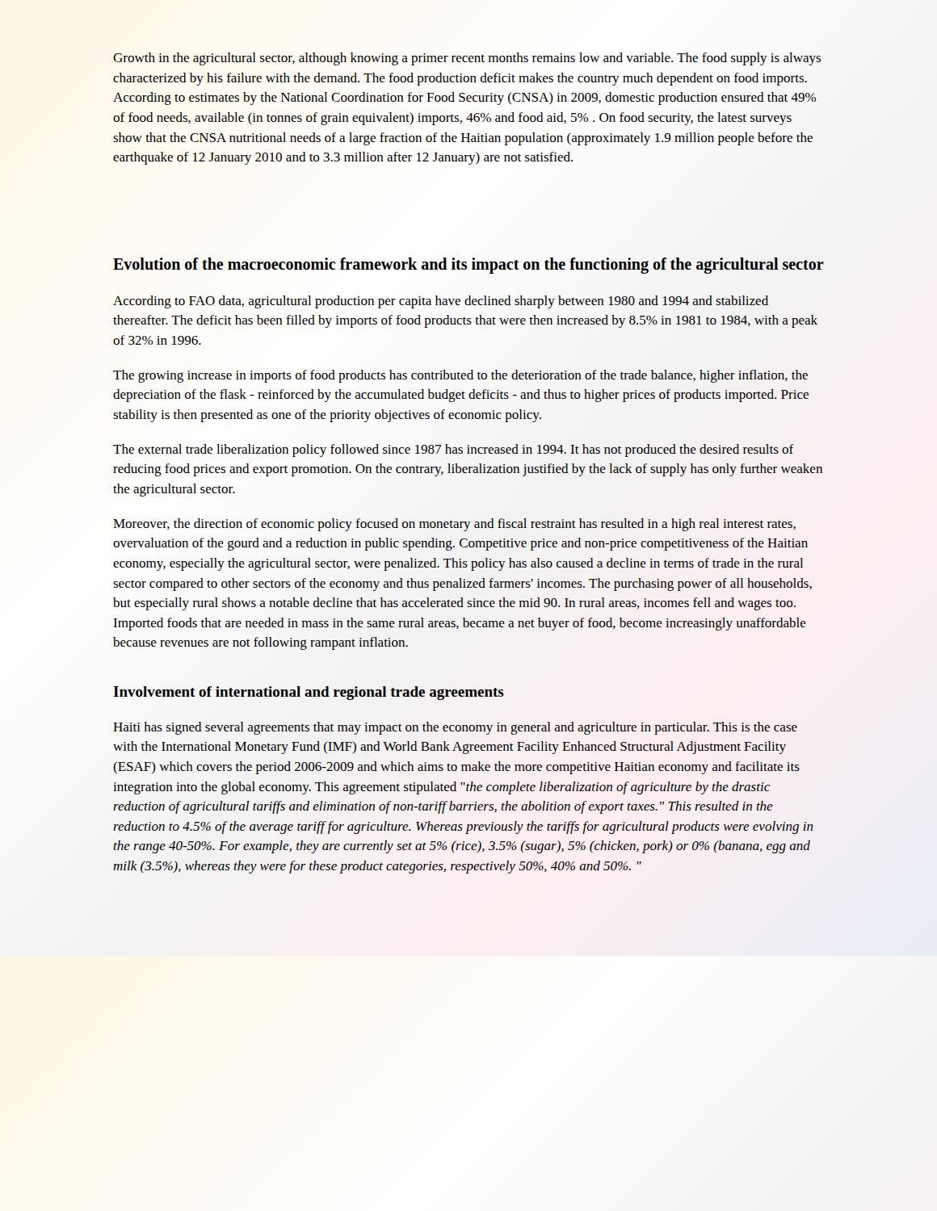Growth in the agricultural sector, although knowing a primer recent months remains low and variable. The food supply is always characterized by his failure with the demand. The food production deficit makes the country much dependent on food imports. According to estimates by the National Coordination for Food Security (CNSA) in 2009, domestic production ensured that 49% of food needs, available (in tonnes of grain equivalent) imports, 46% and food aid, 5% . On food security, the latest surveys show that the CNSA nutritional needs of a large fraction of the Haitian population (approximately 1.9 million people before the earthquake of 12 January 2010 and to 3.3 million after 12 January) are not satisfied.
Evolution of the macroeconomic framework and its impact on the functioning of the agricultural sector
According to FAO data, agricultural production per capita have declined sharply between 1980 and 1994 and stabilized thereafter. The deficit has been filled by imports of food products that were then increased by 8.5% in 1981 to 1984, with a peak of 32% in 1996.
The growing increase in imports of food products has contributed to the deterioration of the trade balance, higher inflation, the depreciation of the flask - reinforced by the accumulated budget deficits - and thus to higher prices of products imported. Price stability is then presented as one of the priority objectives of economic policy.
The external trade liberalization policy followed since 1987 has increased in 1994. It has not produced the desired results of reducing food prices and export promotion. On the contrary, liberalization justified by the lack of supply has only further weaken the agricultural sector.
Moreover, the direction of economic policy focused on monetary and fiscal restraint has resulted in a high real interest rates, overvaluation of the gourd and a reduction in public spending. Competitive price and non-price competitiveness of the Haitian economy, especially the agricultural sector, were penalized. This policy has also caused a decline in terms of trade in the rural sector compared to other sectors of the economy and thus penalized farmers' incomes. The purchasing power of all households, but especially rural shows a notable decline that has accelerated since the mid 90. In rural areas, incomes fell and wages too. Imported foods that are needed in mass in the same rural areas, became a net buyer of food, become increasingly unaffordable because revenues are not following rampant inflation.
Involvement of international and regional trade agreements
Haiti has signed several agreements that may impact on the economy in general and agriculture in particular. This is the case with the International Monetary Fund (IMF) and World Bank Agreement Facility Enhanced Structural Adjustment Facility (ESAF) which covers the period 2006-2009 and which aims to make the more competitive Haitian economy and facilitate its integration into the global economy. This agreement stipulated "the complete liberalization of agriculture by the drastic reduction of agricultural tariffs and elimination of non-tariff barriers, the abolition of export taxes." This resulted in the reduction to 4.5% of the average tariff for agriculture. Whereas previously the tariffs for agricultural products were evolving in the range 40-50%. For example, they are currently set at 5% (rice), 3.5% (sugar), 5% (chicken, pork) or 0% (banana, egg and milk (3.5%), whereas they were for these product categories, respectively 50%, 40% and 50%. "